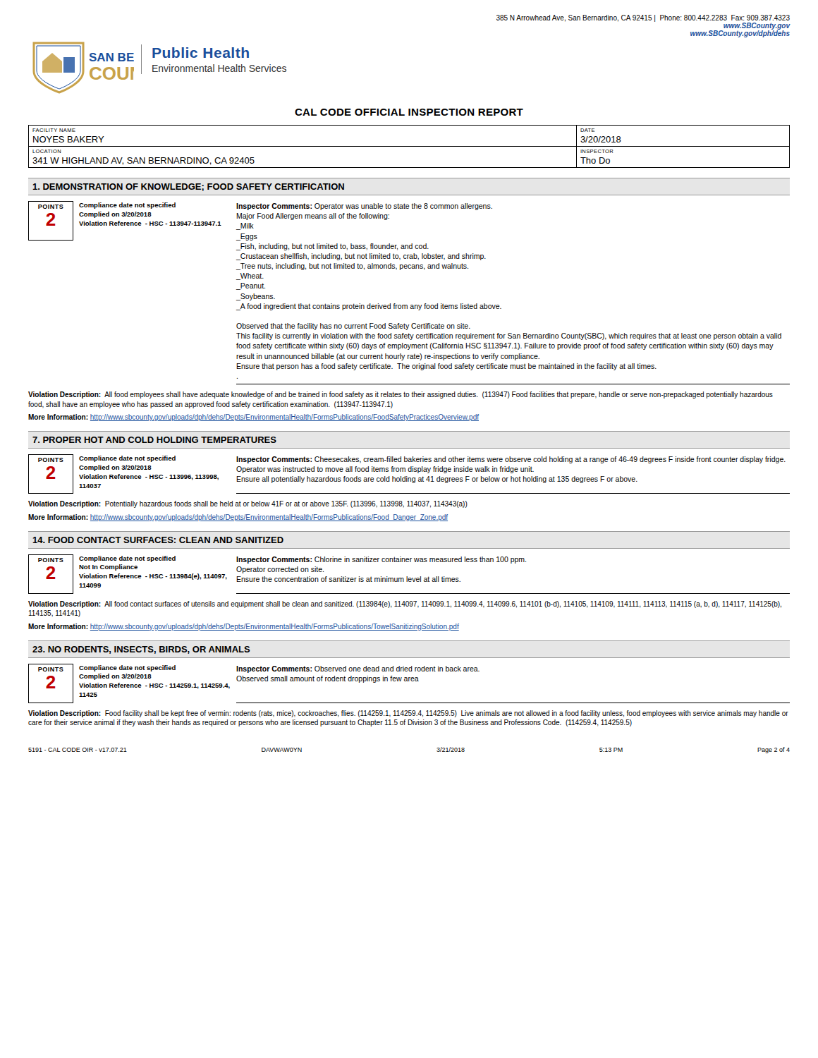385 N Arrowhead Ave, San Bernardino, CA 92415 | Phone: 800.442.2283 Fax: 909.387.4323
www.SBCounty.gov
www.SBCounty.gov/dph/dehs
SAN BERNARDINO COUNTY
Public Health
Environmental Health Services
CAL CODE OFFICIAL INSPECTION REPORT
| FACILITY NAME NOYES BAKERY | DATE 3/20/2018 |
| LOCATION 341 W HIGHLAND AV, SAN BERNARDINO, CA 92405 | INSPECTOR Tho Do |
1. DEMONSTRATION OF KNOWLEDGE; FOOD SAFETY CERTIFICATION
POINTS
2
Compliance date not specified
Complied on 3/20/2018
Violation Reference - HSC - 113947-113947.1
Inspector Comments: Operator was unable to state the 8 common allergens.
Major Food Allergen means all of the following:
_Milk
_Eggs
_Fish, including, but not limited to, bass, flounder, and cod.
_Crustacean shellfish, including, but not limited to, crab, lobster, and shrimp.
_Tree nuts, including, but not limited to, almonds, pecans, and walnuts.
_Wheat.
_Peanut.
_Soybeans.
_A food ingredient that contains protein derived from any food items listed above.
Observed that the facility has no current Food Safety Certificate on site.
This facility is currently in violation with the food safety certification requirement for San Bernardino County(SBC), which requires that at least one person obtain a valid food safety certificate within sixty (60) days of employment (California HSC §113947.1). Failure to provide proof of food safety certification within sixty (60) days may result in unannounced billable (at our current hourly rate) re-inspections to verify compliance.
Ensure that person has a food safety certificate. The original food safety certificate must be maintained in the facility at all times.
.
Violation Description: All food employees shall have adequate knowledge of and be trained in food safety as it relates to their assigned duties. (113947) Food facilities that prepare, handle or serve non-prepackaged potentially hazardous food, shall have an employee who has passed an approved food safety certification examination. (113947-113947.1)
More Information: http://www.sbcounty.gov/uploads/dph/dehs/Depts/EnvironmentalHealth/FormsPublications/FoodSafetyPracticesOverview.pdf
7. PROPER HOT AND COLD HOLDING TEMPERATURES
POINTS
2
Compliance date not specified
Complied on 3/20/2018
Violation Reference - HSC - 113996, 113998, 114037
Inspector Comments: Cheesecakes, cream-filled bakeries and other items were observe cold holding at a range of 46-49 degrees F inside front counter display fridge.
Operator was instructed to move all food items from display fridge inside walk in fridge unit.
Ensure all potentially hazardous foods are cold holding at 41 degrees F or below or hot holding at 135 degrees F or above.
Violation Description: Potentially hazardous foods shall be held at or below 41F or at or above 135F. (113996, 113998, 114037, 114343(a))
More Information: http://www.sbcounty.gov/uploads/dph/dehs/Depts/EnvironmentalHealth/FormsPublications/Food_Danger_Zone.pdf
14. FOOD CONTACT SURFACES: CLEAN AND SANITIZED
POINTS
2
Compliance date not specified
Not In Compliance
Violation Reference - HSC - 113984(e), 114097, 114099
Inspector Comments: Chlorine in sanitizer container was measured less than 100 ppm.
Operator corrected on site.
Ensure the concentration of sanitizer is at minimum level at all times.
Violation Description: All food contact surfaces of utensils and equipment shall be clean and sanitized. (113984(e), 114097, 114099.1, 114099.4, 114099.6, 114101 (b-d), 114105, 114109, 114111, 114113, 114115 (a, b, d), 114117, 114125(b), 114135, 114141)
More Information: http://www.sbcounty.gov/uploads/dph/dehs/Depts/EnvironmentalHealth/FormsPublications/TowelSanitizingSolution.pdf
23. NO RODENTS, INSECTS, BIRDS, OR ANIMALS
POINTS
2
Compliance date not specified
Complied on 3/20/2018
Violation Reference - HSC - 114259.1, 114259.4, 11425
Inspector Comments: Observed one dead and dried rodent in back area.
Observed small amount of rodent droppings in few area
Violation Description: Food facility shall be kept free of vermin: rodents (rats, mice), cockroaches, flies. (114259.1, 114259.4, 114259.5) Live animals are not allowed in a food facility unless, food employees with service animals may handle or care for their service animal if they wash their hands as required or persons who are licensed pursuant to Chapter 11.5 of Division 3 of the Business and Professions Code. (114259.4, 114259.5)
5191 - CAL CODE OIR - v17.07.21
DAVWAW0YN
3/21/2018
5:13 PM
Page 2 of 4